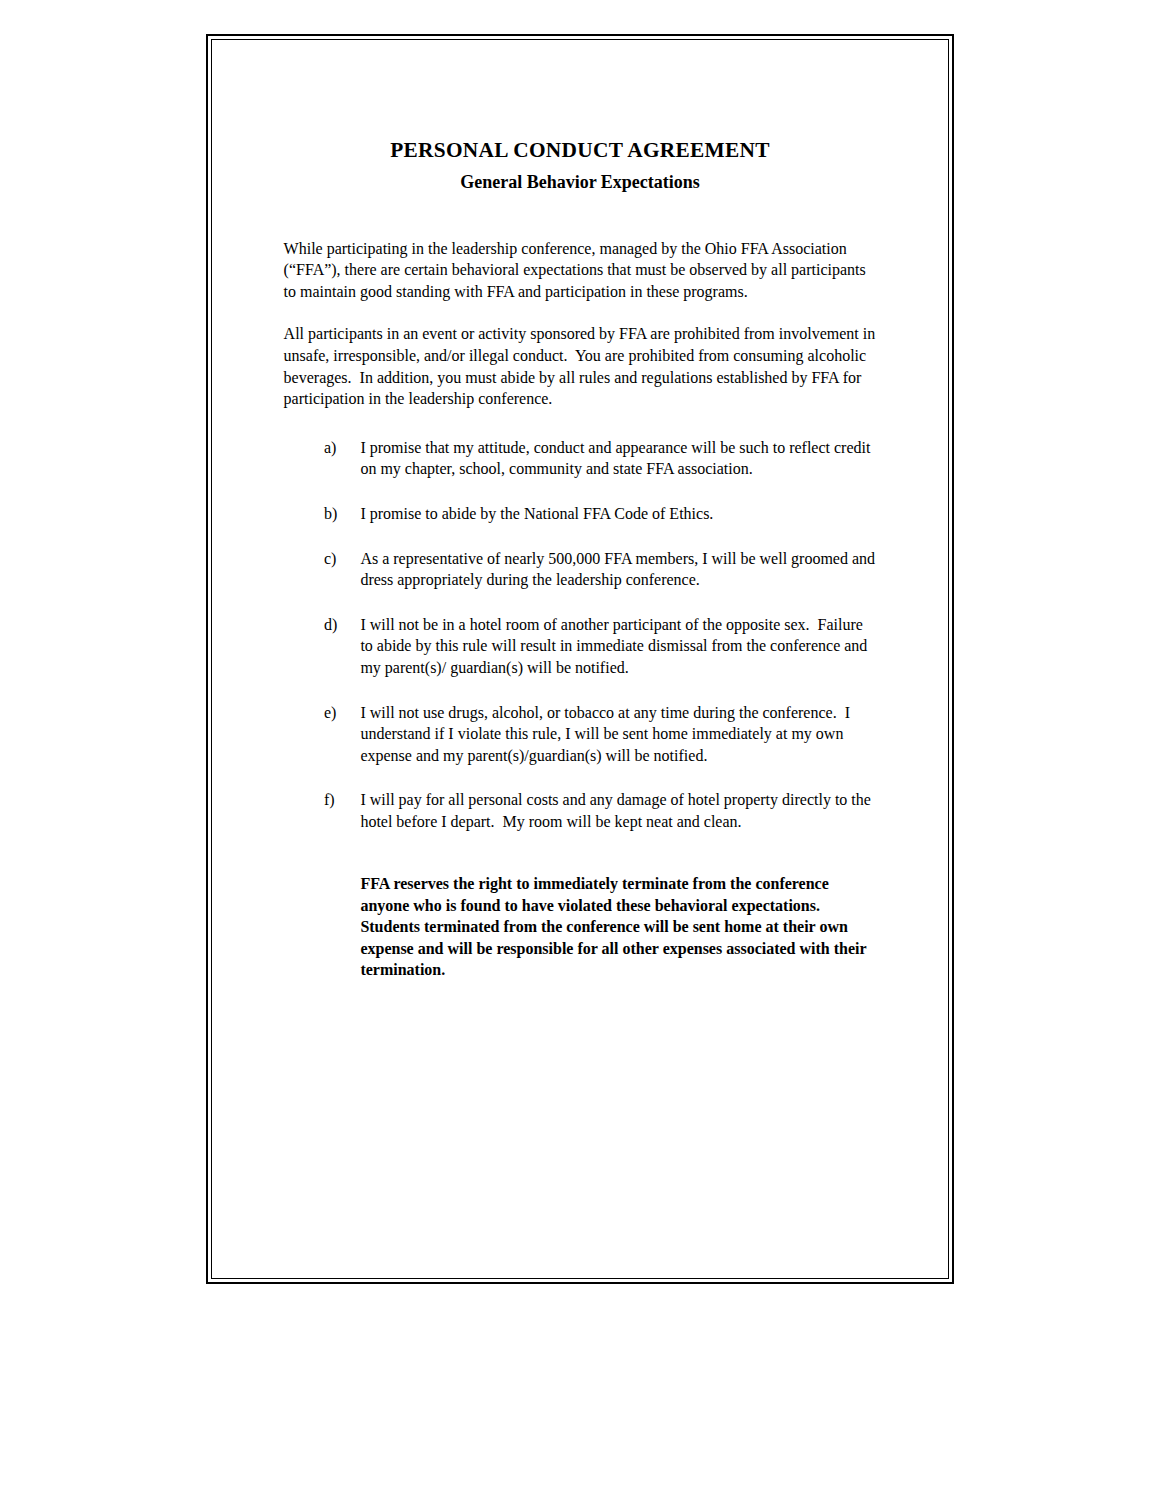PERSONAL CONDUCT AGREEMENT
General Behavior Expectations
While participating in the leadership conference, managed by the Ohio FFA Association (“FFA”), there are certain behavioral expectations that must be observed by all participants to maintain good standing with FFA and participation in these programs.
All participants in an event or activity sponsored by FFA are prohibited from involvement in unsafe, irresponsible, and/or illegal conduct. You are prohibited from consuming alcoholic beverages. In addition, you must abide by all rules and regulations established by FFA for participation in the leadership conference.
a) I promise that my attitude, conduct and appearance will be such to reflect credit on my chapter, school, community and state FFA association.
b) I promise to abide by the National FFA Code of Ethics.
c) As a representative of nearly 500,000 FFA members, I will be well groomed and dress appropriately during the leadership conference.
d) I will not be in a hotel room of another participant of the opposite sex. Failure to abide by this rule will result in immediate dismissal from the conference and my parent(s)/ guardian(s) will be notified.
e) I will not use drugs, alcohol, or tobacco at any time during the conference. I understand if I violate this rule, I will be sent home immediately at my own expense and my parent(s)/guardian(s) will be notified.
f) I will pay for all personal costs and any damage of hotel property directly to the hotel before I depart. My room will be kept neat and clean.
FFA reserves the right to immediately terminate from the conference anyone who is found to have violated these behavioral expectations. Students terminated from the conference will be sent home at their own expense and will be responsible for all other expenses associated with their termination.